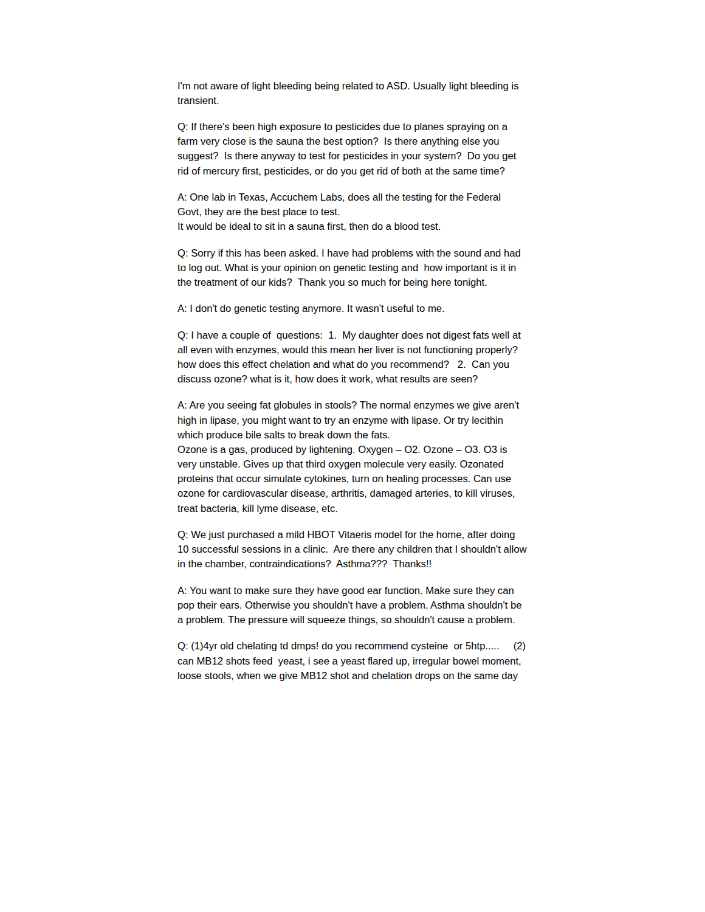I'm not aware of light bleeding being related to ASD. Usually light bleeding is transient.
Q: If there's been high exposure to pesticides due to planes spraying on a farm very close is the sauna the best option? Is there anything else you suggest? Is there anyway to test for pesticides in your system? Do you get rid of mercury first, pesticides, or do you get rid of both at the same time?
A: One lab in Texas, Accuchem Labs, does all the testing for the Federal Govt, they are the best place to test.
It would be ideal to sit in a sauna first, then do a blood test.
Q: Sorry if this has been asked. I have had problems with the sound and had to log out. What is your opinion on genetic testing and how important is it in the treatment of our kids? Thank you so much for being here tonight.
A: I don't do genetic testing anymore. It wasn't useful to me.
Q: I have a couple of questions: 1. My daughter does not digest fats well at all even with enzymes, would this mean her liver is not functioning properly? how does this effect chelation and what do you recommend? 2. Can you discuss ozone? what is it, how does it work, what results are seen?
A: Are you seeing fat globules in stools? The normal enzymes we give aren't high in lipase, you might want to try an enzyme with lipase. Or try lecithin which produce bile salts to break down the fats.
Ozone is a gas, produced by lightening. Oxygen – O2. Ozone – O3. O3 is very unstable. Gives up that third oxygen molecule very easily. Ozonated proteins that occur simulate cytokines, turn on healing processes. Can use ozone for cardiovascular disease, arthritis, damaged arteries, to kill viruses, treat bacteria, kill lyme disease, etc.
Q: We just purchased a mild HBOT Vitaeris model for the home, after doing 10 successful sessions in a clinic. Are there any children that I shouldn't allow in the chamber, contraindications? Asthma??? Thanks!!
A: You want to make sure they have good ear function. Make sure they can pop their ears. Otherwise you shouldn't have a problem. Asthma shouldn't be a problem. The pressure will squeeze things, so shouldn't cause a problem.
Q: (1)4yr old chelating td dmps! do you recommend cysteine or 5htp..... (2) can MB12 shots feed yeast, i see a yeast flared up, irregular bowel moment, loose stools, when we give MB12 shot and chelation drops on the same day